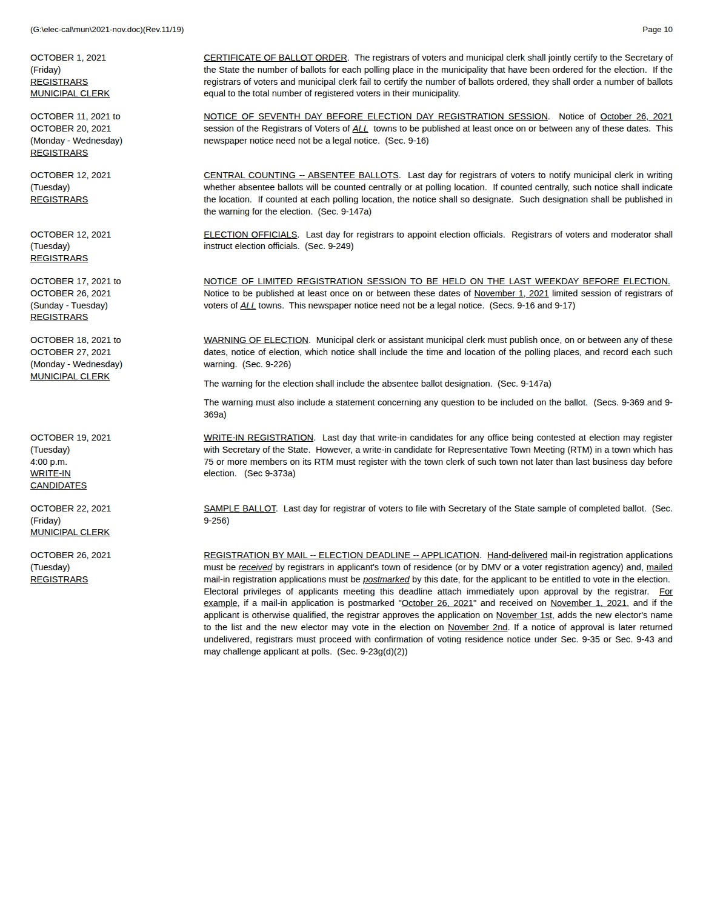(G:\elec-cal\mun\2021-nov.doc)(Rev.11/19) Page 10
| OCTOBER 1, 2021 (Friday) REGISTRARS MUNICIPAL CLERK | CERTIFICATE OF BALLOT ORDER . The registrars of voters and municipal clerk shall jointly certify to the Secretary of the State the number of ballots for each polling place in the municipality that have been ordered for the election. If the registrars of voters and municipal clerk fail to certify the number of ballots ordered, they shall order a number of ballots equal to the total number of registered voters in their municipality. |
| OCTOBER 11, 2021 to OCTOBER 20, 2021 (Monday - Wednesday) REGISTRARS | NOTICE OF SEVENTH DAY BEFORE ELECTION DAY REGISTRATION SESSION . Notice of October 26, 2021 session of the Registrars of Voters of ALL towns to be published at least once on or between any of these dates. This newspaper notice need not be a legal notice. (Sec. 9-16) |
| OCTOBER 12, 2021 (Tuesday) REGISTRARS | CENTRAL COUNTING -- ABSENTEE BALLOTS . Last day for registrars of voters to notify municipal clerk in writing whether absentee ballots will be counted centrally or at polling location. If counted centrally, such notice shall indicate the location. If counted at each polling location, the notice shall so designate. Such designation shall be published in the warning for the election. (Sec. 9-147a) |
| OCTOBER 12, 2021 (Tuesday) REGISTRARS | ELECTION OFFICIALS . Last day for registrars to appoint election officials. Registrars of voters and moderator shall instruct election officials. (Sec. 9-249) |
| OCTOBER 17, 2021 to OCTOBER 26, 2021 (Sunday - Tuesday) REGISTRARS | NOTICE OF LIMITED REGISTRATION SESSION TO BE HELD ON THE LAST WEEKDAY BEFORE ELECTION. Notice to be published at least once on or between these dates of November 1, 2021 limited session of registrars of voters of ALL towns. This newspaper notice need not be a legal notice. (Secs. 9-16 and 9-17) |
| OCTOBER 18, 2021 to OCTOBER 27, 2021 (Monday - Wednesday) MUNICIPAL CLERK | WARNING OF ELECTION . Municipal clerk or assistant municipal clerk must publish once, on or between any of these dates, notice of election, which notice shall include the time and location of the polling places, and record each such warning. (Sec. 9-226) The warning for the election shall include the absentee ballot designation. (Sec. 9-147a) The warning must also include a statement concerning any question to be included on the ballot. (Secs. 9-369 and 9-369a) |
| OCTOBER 19, 2021 (Tuesday) 4:00 p.m. WRITE-IN CANDIDATES | WRITE-IN REGISTRATION . Last day that write-in candidates for any office being contested at election may register with Secretary of the State. However, a write-in candidate for Representative Town Meeting (RTM) in a town which has 75 or more members on its RTM must register with the town clerk of such town not later than last business day before election. (Sec 9-373a) |
| OCTOBER 22, 2021 (Friday) MUNICIPAL CLERK | SAMPLE BALLOT . Last day for registrar of voters to file with Secretary of the State sample of completed ballot. (Sec. 9-256) |
| OCTOBER 26, 2021 (Tuesday) REGISTRARS | REGISTRATION BY MAIL -- ELECTION DEADLINE -- APPLICATION . Hand-delivered mail-in registration applications must be received by registrars in applicant's town of residence (or by DMV or a voter registration agency) and, mailed mail-in registration applications must be postmarked by this date, for the applicant to be entitled to vote in the election. Electoral privileges of applicants meeting this deadline attach immediately upon approval by the registrar. For example , if a mail-in application is postmarked " October 26, 2021 " and received on November 1, 2021 , and if the applicant is otherwise qualified, the registrar approves the application on November 1st , adds the new elector's name to the list and the new elector may vote in the election on November 2nd . If a notice of approval is later returned undelivered, registrars must proceed with confirmation of voting residence notice under Sec. 9-35 or Sec. 9-43 and may challenge applicant at polls. (Sec. 9-23g(d)(2)) |